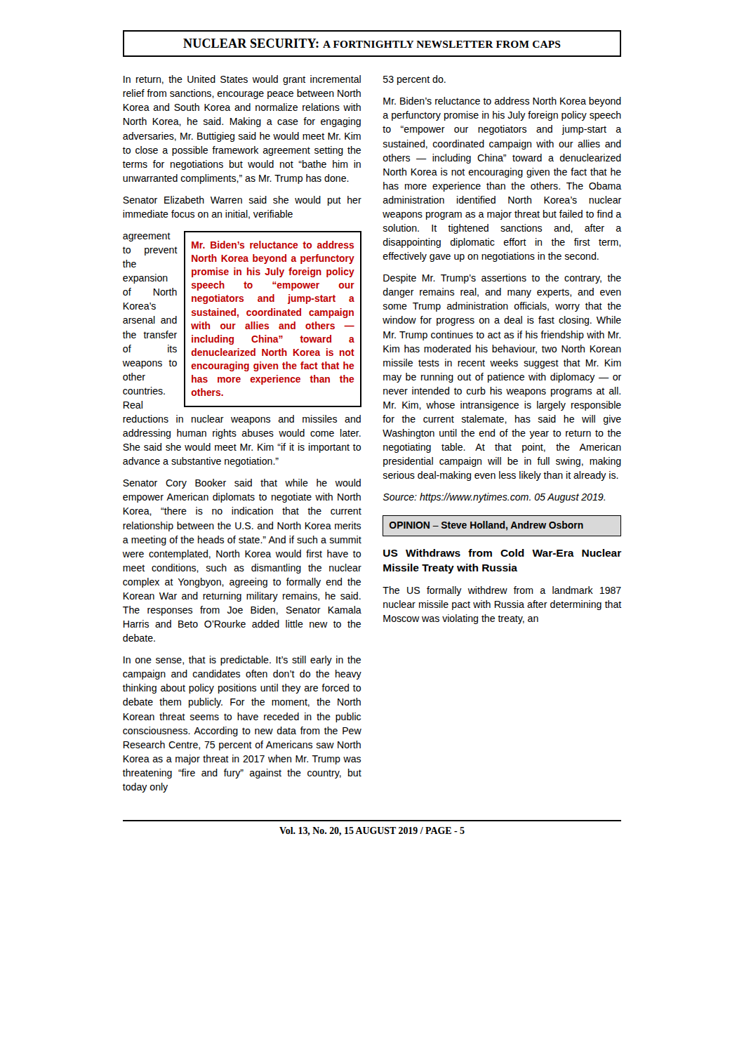NUCLEAR SECURITY: A FORTNIGHTLY NEWSLETTER FROM CAPS
In return, the United States would grant incremental relief from sanctions, encourage peace between North Korea and South Korea and normalize relations with North Korea, he said. Making a case for engaging adversaries, Mr. Buttigieg said he would meet Mr. Kim to close a possible framework agreement setting the terms for negotiations but would not “bathe him in unwarranted compliments,” as Mr. Trump has done.
Senator Elizabeth Warren said she would put her immediate focus on an initial, verifiable
Mr. Biden’s reluctance to address North Korea beyond a perfunctory promise in his July foreign policy speech to “empower our negotiators and jump-start a sustained, coordinated campaign with our allies and others — including China” toward a denuclearized North Korea is not encouraging given the fact that he has more experience than the others.
agreement to prevent the expansion of North Korea’s arsenal and the transfer of its weapons to other countries. Real reductions in nuclear weapons and missiles and addressing human rights abuses would come later. She said she would meet Mr. Kim “if it is important to advance a substantive negotiation.”
Senator Cory Booker said that while he would empower American diplomats to negotiate with North Korea, “there is no indication that the current relationship between the U.S. and North Korea merits a meeting of the heads of state.” And if such a summit were contemplated, North Korea would first have to meet conditions, such as dismantling the nuclear complex at Yongbyon, agreeing to formally end the Korean War and returning military remains, he said. The responses from Joe Biden, Senator Kamala Harris and Beto O’Rourke added little new to the debate.
In one sense, that is predictable. It’s still early in the campaign and candidates often don’t do the heavy thinking about policy positions until they are forced to debate them publicly. For the moment, the North Korean threat seems to have receded in the public consciousness. According to new data from the Pew Research Centre, 75 percent of Americans saw North Korea as a major threat in 2017 when Mr. Trump was threatening “fire and fury” against the country, but today only
53 percent do.
Mr. Biden’s reluctance to address North Korea beyond a perfunctory promise in his July foreign policy speech to “empower our negotiators and jump-start a sustained, coordinated campaign with our allies and others — including China” toward a denuclearized North Korea is not encouraging given the fact that he has more experience than the others. The Obama administration identified North Korea’s nuclear weapons program as a major threat but failed to find a solution. It tightened sanctions and, after a disappointing diplomatic effort in the first term, effectively gave up on negotiations in the second.
Despite Mr. Trump’s assertions to the contrary, the danger remains real, and many experts, and even some Trump administration officials, worry that the window for progress on a deal is fast closing. While Mr. Trump continues to act as if his friendship with Mr. Kim has moderated his behaviour, two North Korean missile tests in recent weeks suggest that Mr. Kim may be running out of patience with diplomacy — or never intended to curb his weapons programs at all. Mr. Kim, whose intransigence is largely responsible for the current stalemate, has said he will give Washington until the end of the year to return to the negotiating table. At that point, the American presidential campaign will be in full swing, making serious deal-making even less likely than it already is.
Source: https://www.nytimes.com. 05 August 2019.
OPINION – Steve Holland, Andrew Osborn
US Withdraws from Cold War-Era Nuclear Missile Treaty with Russia
The US formally withdrew from a landmark 1987 nuclear missile pact with Russia after determining that Moscow was violating the treaty, an
Vol. 13, No. 20, 15 AUGUST 2019 / PAGE - 5